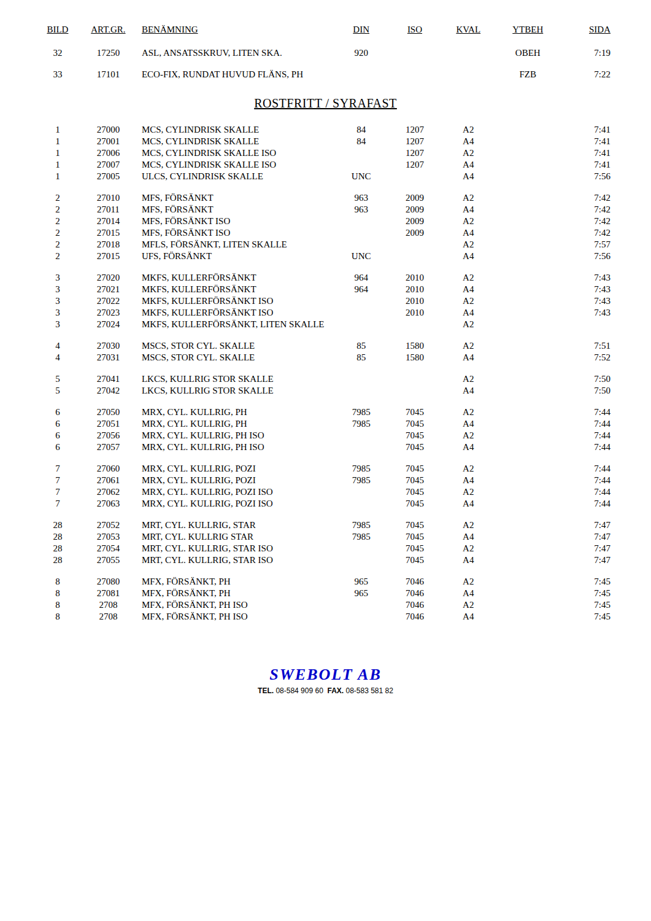| BILD | ART.GR. | BENÄMNING | DIN | ISO | KVAL | YTBEH | SIDA |
| --- | --- | --- | --- | --- | --- | --- | --- |
| 32 | 17250 | ASL, ANSATSSKRUV, LITEN SKA. | 920 | | | OBEH | 7:19 |
| 33 | 17101 | ECO-FIX, RUNDAT HUVUD FLÄNS, PH | | | | FZB | 7:22 |
ROSTFRITT / SYRAFAST
| 1 | 27000 | MCS, CYLINDRISK SKALLE | 84 | 1207 | A2 | | 7:41 |
| 1 | 27001 | MCS, CYLINDRISK SKALLE | 84 | 1207 | A4 | | 7:41 |
| 1 | 27006 | MCS, CYLINDRISK SKALLE ISO | | 1207 | A2 | | 7:41 |
| 1 | 27007 | MCS, CYLINDRISK SKALLE ISO | | 1207 | A4 | | 7:41 |
| 1 | 27005 | ULCS, CYLINDRISK SKALLE | UNC | | A4 | | 7:56 |
| 2 | 27010 | MFS, FÖRSÄNKT | 963 | 2009 | A2 | | 7:42 |
| 2 | 27011 | MFS, FÖRSÄNKT | 963 | 2009 | A4 | | 7:42 |
| 2 | 27014 | MFS, FÖRSÄNKT ISO | | 2009 | A2 | | 7:42 |
| 2 | 27015 | MFS, FÖRSÄNKT ISO | | 2009 | A4 | | 7:42 |
| 2 | 27018 | MFLS, FÖRSÄNKT, LITEN SKALLE | | | A2 | | 7:57 |
| 2 | 27015 | UFS, FÖRSÄNKT | UNC | | A4 | | 7:56 |
| 3 | 27020 | MKFS, KULLERFÖRSÄNKT | 964 | 2010 | A2 | | 7:43 |
| 3 | 27021 | MKFS, KULLERFÖRSÄNKT | 964 | 2010 | A4 | | 7:43 |
| 3 | 27022 | MKFS, KULLERFÖRSÄNKT ISO | | 2010 | A2 | | 7:43 |
| 3 | 27023 | MKFS, KULLERFÖRSÄNKT ISO | | 2010 | A4 | | 7:43 |
| 3 | 27024 | MKFS, KULLERFÖRSÄNKT, LITEN SKALLE | | | A2 | | |
| 4 | 27030 | MSCS, STOR CYL. SKALLE | 85 | 1580 | A2 | | 7:51 |
| 4 | 27031 | MSCS, STOR CYL. SKALLE | 85 | 1580 | A4 | | 7:52 |
| 5 | 27041 | LKCS, KULLRIG STOR SKALLE | | | A2 | | 7:50 |
| 5 | 27042 | LKCS, KULLRIG STOR SKALLE | | | A4 | | 7:50 |
| 6 | 27050 | MRX, CYL. KULLRIG, PH | 7985 | 7045 | A2 | | 7:44 |
| 6 | 27051 | MRX, CYL. KULLRIG, PH | 7985 | 7045 | A4 | | 7:44 |
| 6 | 27056 | MRX, CYL. KULLRIG, PH ISO | | 7045 | A2 | | 7:44 |
| 6 | 27057 | MRX, CYL. KULLRIG, PH ISO | | 7045 | A4 | | 7:44 |
| 7 | 27060 | MRX, CYL. KULLRIG, POZI | 7985 | 7045 | A2 | | 7:44 |
| 7 | 27061 | MRX, CYL. KULLRIG, POZI | 7985 | 7045 | A4 | | 7:44 |
| 7 | 27062 | MRX, CYL. KULLRIG, POZI ISO | | 7045 | A2 | | 7:44 |
| 7 | 27063 | MRX, CYL. KULLRIG, POZI ISO | | 7045 | A4 | | 7:44 |
| 28 | 27052 | MRT, CYL. KULLRIG, STAR | 7985 | 7045 | A2 | | 7:47 |
| 28 | 27053 | MRT, CYL. KULLRIG STAR | 7985 | 7045 | A4 | | 7:47 |
| 28 | 27054 | MRT, CYL. KULLRIG, STAR ISO | | 7045 | A2 | | 7:47 |
| 28 | 27055 | MRT, CYL. KULLRIG, STAR ISO | | 7045 | A4 | | 7:47 |
| 8 | 27080 | MFX, FÖRSÄNKT, PH | 965 | 7046 | A2 | | 7:45 |
| 8 | 27081 | MFX, FÖRSÄNKT, PH | 965 | 7046 | A4 | | 7:45 |
| 8 | 2708 | MFX, FÖRSÄNKT, PH ISO | | 7046 | A2 | | 7:45 |
| 8 | 2708 | MFX, FÖRSÄNKT, PH ISO | | 7046 | A4 | | 7:45 |
SWEBOLT AB
TEL. 08-584 909 60 FAX. 08-583 581 82